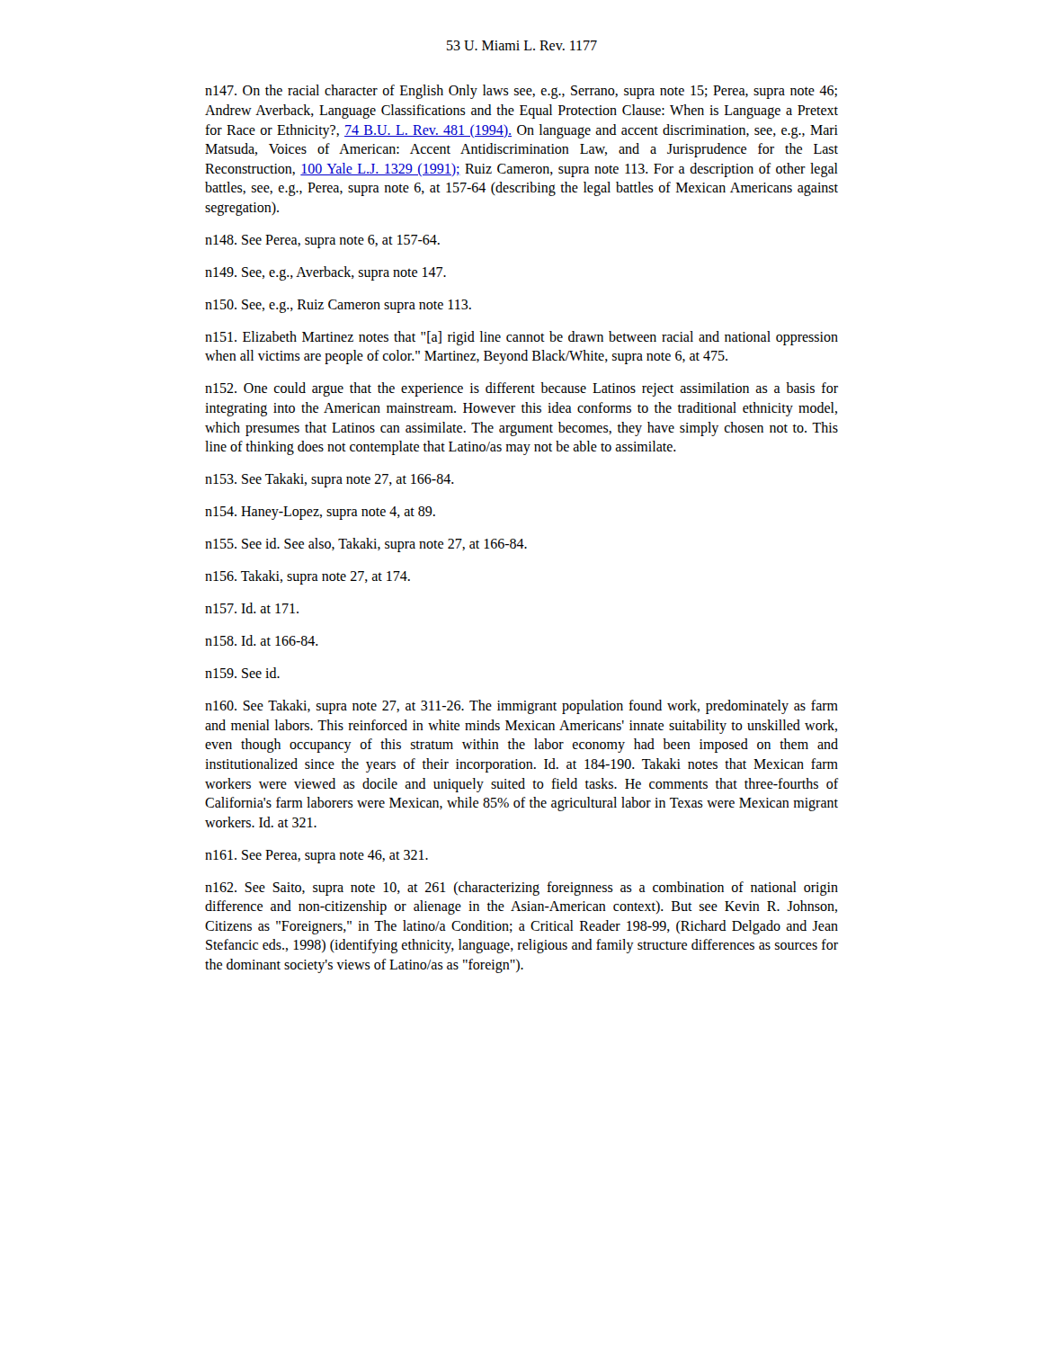53 U. Miami L. Rev. 1177
n147. On the racial character of English Only laws see, e.g., Serrano, supra note 15; Perea, supra note 46; Andrew Averback, Language Classifications and the Equal Protection Clause: When is Language a Pretext for Race or Ethnicity?, 74 B.U. L. Rev. 481 (1994). On language and accent discrimination, see, e.g., Mari Matsuda, Voices of American: Accent Antidiscrimination Law, and a Jurisprudence for the Last Reconstruction, 100 Yale L.J. 1329 (1991); Ruiz Cameron, supra note 113. For a description of other legal battles, see, e.g., Perea, supra note 6, at 157-64 (describing the legal battles of Mexican Americans against segregation).
n148. See Perea, supra note 6, at 157-64.
n149. See, e.g., Averback, supra note 147.
n150. See, e.g., Ruiz Cameron supra note 113.
n151. Elizabeth Martinez notes that "[a] rigid line cannot be drawn between racial and national oppression when all victims are people of color." Martinez, Beyond Black/White, supra note 6, at 475.
n152. One could argue that the experience is different because Latinos reject assimilation as a basis for integrating into the American mainstream. However this idea conforms to the traditional ethnicity model, which presumes that Latinos can assimilate. The argument becomes, they have simply chosen not to. This line of thinking does not contemplate that Latino/as may not be able to assimilate.
n153. See Takaki, supra note 27, at 166-84.
n154. Haney-Lopez, supra note 4, at 89.
n155. See id. See also, Takaki, supra note 27, at 166-84.
n156. Takaki, supra note 27, at 174.
n157. Id. at 171.
n158. Id. at 166-84.
n159. See id.
n160. See Takaki, supra note 27, at 311-26. The immigrant population found work, predominately as farm and menial labors. This reinforced in white minds Mexican Americans' innate suitability to unskilled work, even though occupancy of this stratum within the labor economy had been imposed on them and institutionalized since the years of their incorporation. Id. at 184-190. Takaki notes that Mexican farm workers were viewed as docile and uniquely suited to field tasks. He comments that three-fourths of California's farm laborers were Mexican, while 85% of the agricultural labor in Texas were Mexican migrant workers. Id. at 321.
n161. See Perea, supra note 46, at 321.
n162. See Saito, supra note 10, at 261 (characterizing foreignness as a combination of national origin difference and non-citizenship or alienage in the Asian-American context). But see Kevin R. Johnson, Citizens as "Foreigners," in The latino/a Condition; a Critical Reader 198-99, (Richard Delgado and Jean Stefancic eds., 1998) (identifying ethnicity, language, religious and family structure differences as sources for the dominant society's views of Latino/as as "foreign").